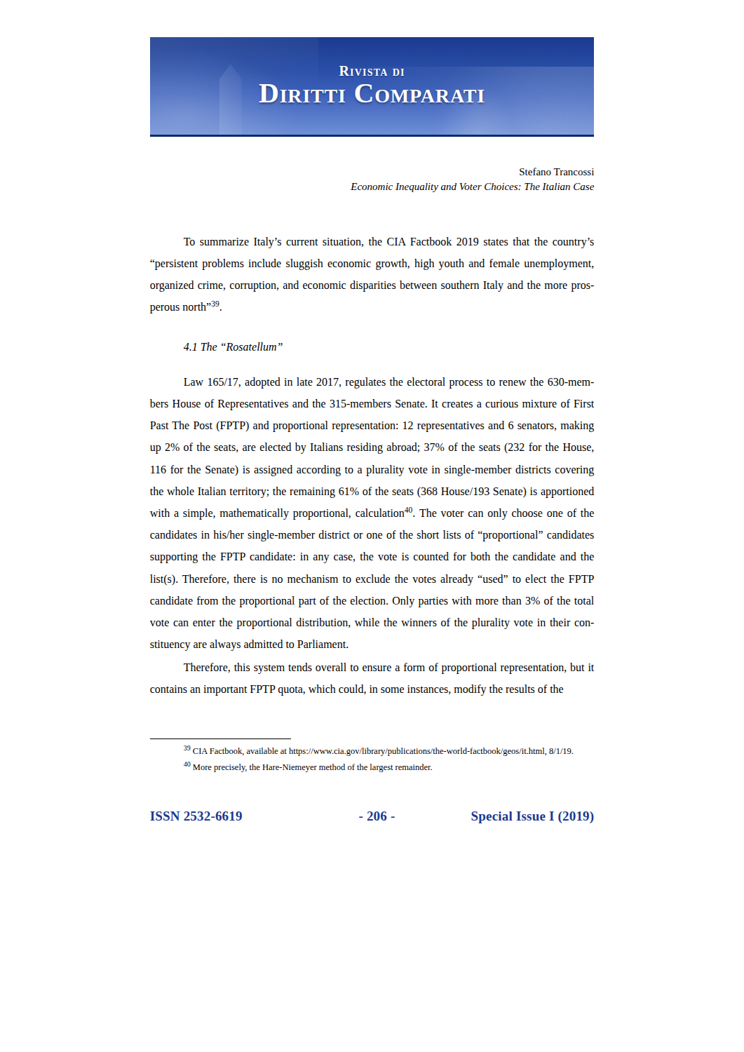Rivista di
Diritti Comparati
Stefano Trancossi
Economic Inequality and Voter Choices: The Italian Case
To summarize Italy’s current situation, the CIA Factbook 2019 states that the country’s “persistent problems include sluggish economic growth, high youth and female unemployment, organized crime, corruption, and economic disparities between southern Italy and the more prosperous north”39.
4.1 The “Rosatellum”
Law 165/17, adopted in late 2017, regulates the electoral process to renew the 630-members House of Representatives and the 315-members Senate. It creates a curious mixture of First Past The Post (FPTP) and proportional representation: 12 representatives and 6 senators, making up 2% of the seats, are elected by Italians residing abroad; 37% of the seats (232 for the House, 116 for the Senate) is assigned according to a plurality vote in single-member districts covering the whole Italian territory; the remaining 61% of the seats (368 House/193 Senate) is apportioned with a simple, mathematically proportional, calculation40. The voter can only choose one of the candidates in his/her single-member district or one of the short lists of “proportional” candidates supporting the FPTP candidate: in any case, the vote is counted for both the candidate and the list(s). Therefore, there is no mechanism to exclude the votes already “used” to elect the FPTP candidate from the proportional part of the election. Only parties with more than 3% of the total vote can enter the proportional distribution, while the winners of the plurality vote in their constituency are always admitted to Parliament.
Therefore, this system tends overall to ensure a form of proportional representation, but it contains an important FPTP quota, which could, in some instances, modify the results of the
39 CIA Factbook, available at https://www.cia.gov/library/publications/the-world-factbook/geos/it.html, 8/1/19.
40 More precisely, the Hare-Niemeyer method of the largest remainder.
ISSN 2532-6619
- 206 -
Special Issue I (2019)